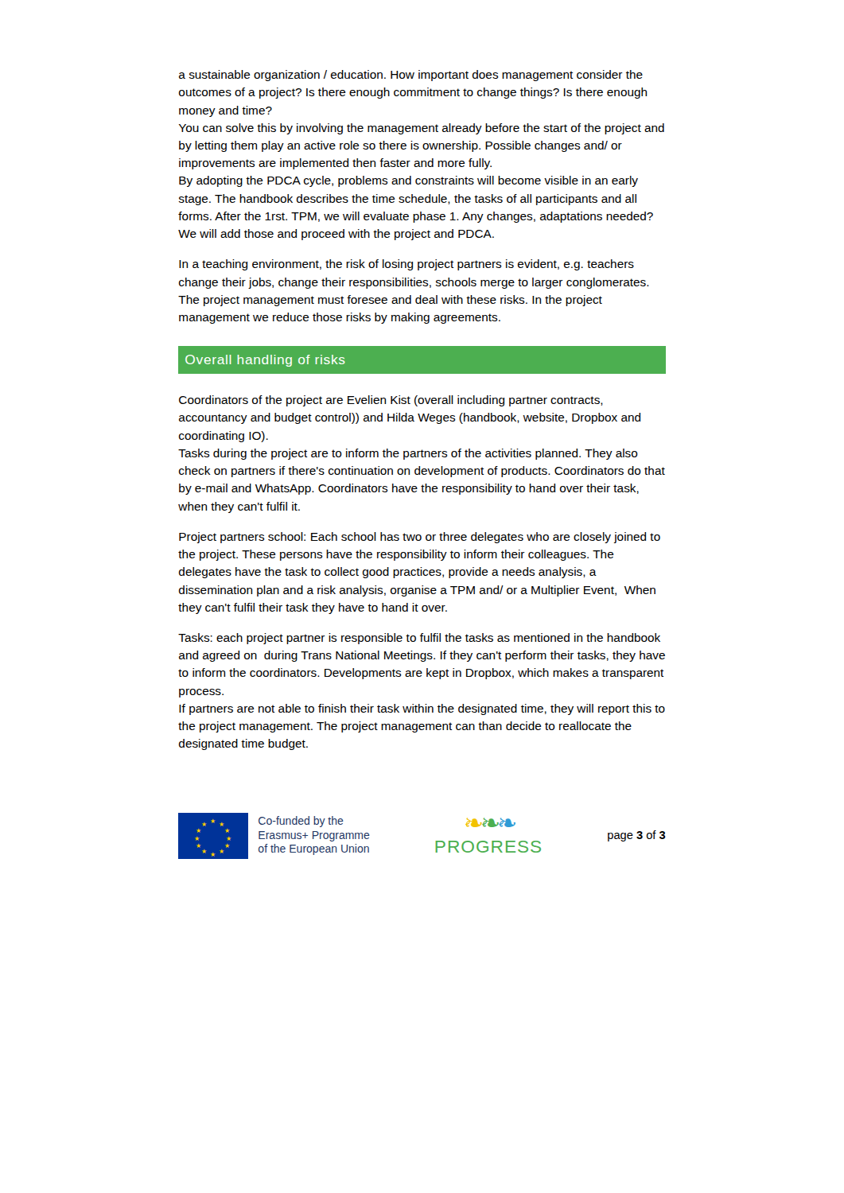a sustainable organization / education. How important does management consider the outcomes of a project? Is there enough commitment to change things? Is there enough money and time?
You can solve this by involving the management already before the start of the project and by letting them play an active role so there is ownership. Possible changes and/ or improvements are implemented then faster and more fully.
By adopting the PDCA cycle, problems and constraints will become visible in an early stage. The handbook describes the time schedule, the tasks of all participants and all forms. After the 1rst. TPM, we will evaluate phase 1. Any changes, adaptations needed? We will add those and proceed with the project and PDCA.
In a teaching environment, the risk of losing project partners is evident, e.g. teachers change their jobs, change their responsibilities, schools merge to larger conglomerates. The project management must foresee and deal with these risks. In the project management we reduce those risks by making agreements.
Overall handling of risks
Coordinators of the project are Evelien Kist (overall including partner contracts, accountancy and budget control)) and Hilda Weges (handbook, website, Dropbox and coordinating IO).
Tasks during the project are to inform the partners of the activities planned. They also check on partners if there's continuation on development of products. Coordinators do that by e-mail and WhatsApp. Coordinators have the responsibility to hand over their task, when they can't fulfil it.
Project partners school: Each school has two or three delegates who are closely joined to the project. These persons have the responsibility to inform their colleagues. The delegates have the task to collect good practices, provide a needs analysis, a dissemination plan and a risk analysis, organise a TPM and/ or a Multiplier Event, When they can't fulfil their task they have to hand it over.
Tasks: each project partner is responsible to fulfil the tasks as mentioned in the handbook and agreed on during Trans National Meetings. If they can't perform their tasks, they have to inform the coordinators. Developments are kept in Dropbox, which makes a transparent process.
If partners are not able to finish their task within the designated time, they will report this to the project management. The project management can than decide to reallocate the designated time budget.
★ ★ ★ ★ ★ ★ ★ ★ ★ ★ ★ ★
Co-funded by the Erasmus+ Programme of the European Union
❧❧❧
PROGRESS
page 3 of 3